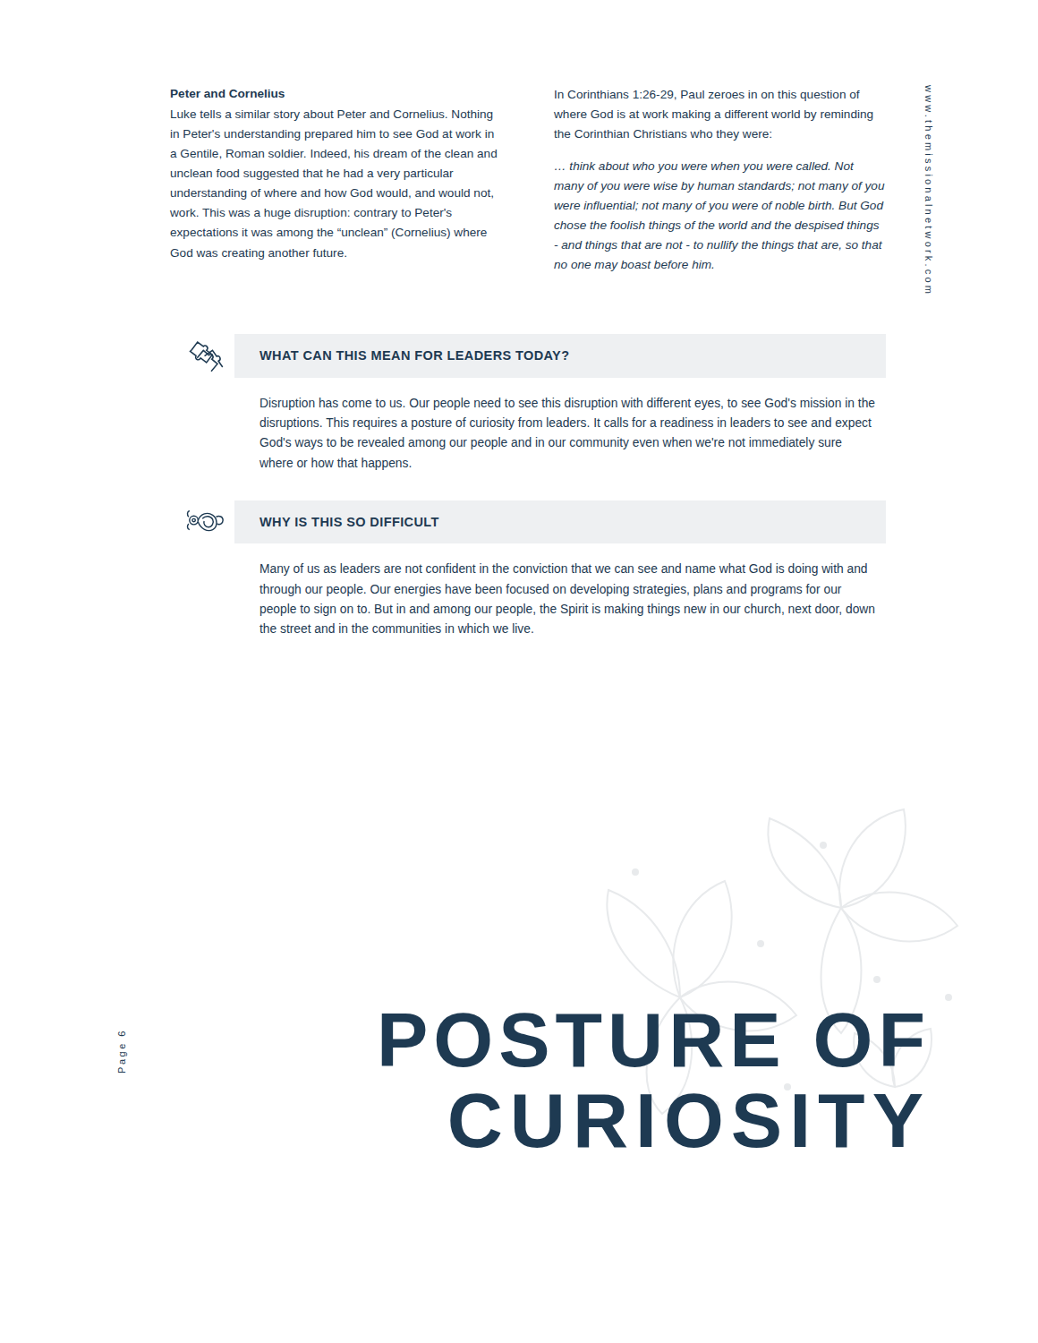www.themissionalnetwork.com
Page 6
Peter and Cornelius
Luke tells a similar story about Peter and Cornelius. Nothing in Peter's understanding prepared him to see God at work in a Gentile, Roman soldier. Indeed, his dream of the clean and unclean food suggested that he had a very particular understanding of where and how God would, and would not, work. This was a huge disruption: contrary to Peter's expectations it was among the “unclean” (Cornelius) where God was creating another future.
In Corinthians 1:26-29, Paul zeroes in on this question of where God is at work making a different world by reminding the Corinthian Christians who they were:
… think about who you were when you were called. Not many of you were wise by human standards; not many of you were influential; not many of you were of noble birth. But God chose the foolish things of the world and the despised things - and things that are not - to nullify the things that are, so that no one may boast before him.
WHAT CAN THIS MEAN FOR LEADERS TODAY?
Disruption has come to us. Our people need to see this disruption with different eyes, to see God's mission in the disruptions. This requires a posture of curiosity from leaders. It calls for a readiness in leaders to see and expect God's ways to be revealed among our people and in our community even when we're not immediately sure where or how that happens.
WHY IS THIS SO DIFFICULT
Many of us as leaders are not confident in the conviction that we can see and name what God is doing with and through our people. Our energies have been focused on developing strategies, plans and programs for our people to sign on to. But in and among our people, the Spirit is making things new in our church, next door, down the street and in the communities in which we live.
POSTURE OF CURIOSITY